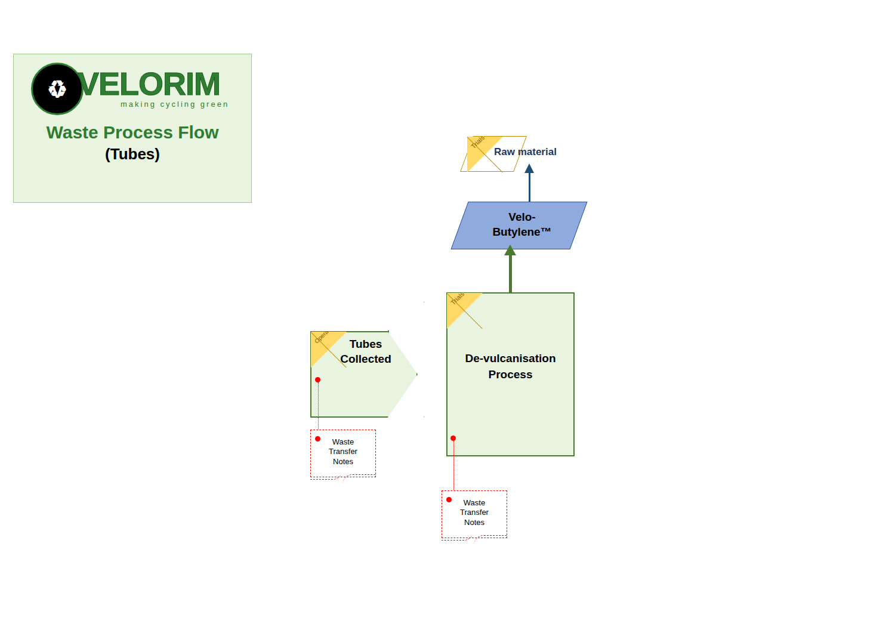♻ V
VELORIM
making cycling green
Waste Process Flow
(Tubes)
Trials
Raw material
Velo-
Butylene™
Operational
Tubes
Collected
Trials
De-vulcanisation
Process
Waste
Transfer
Notes
Waste
Transfer
Notes